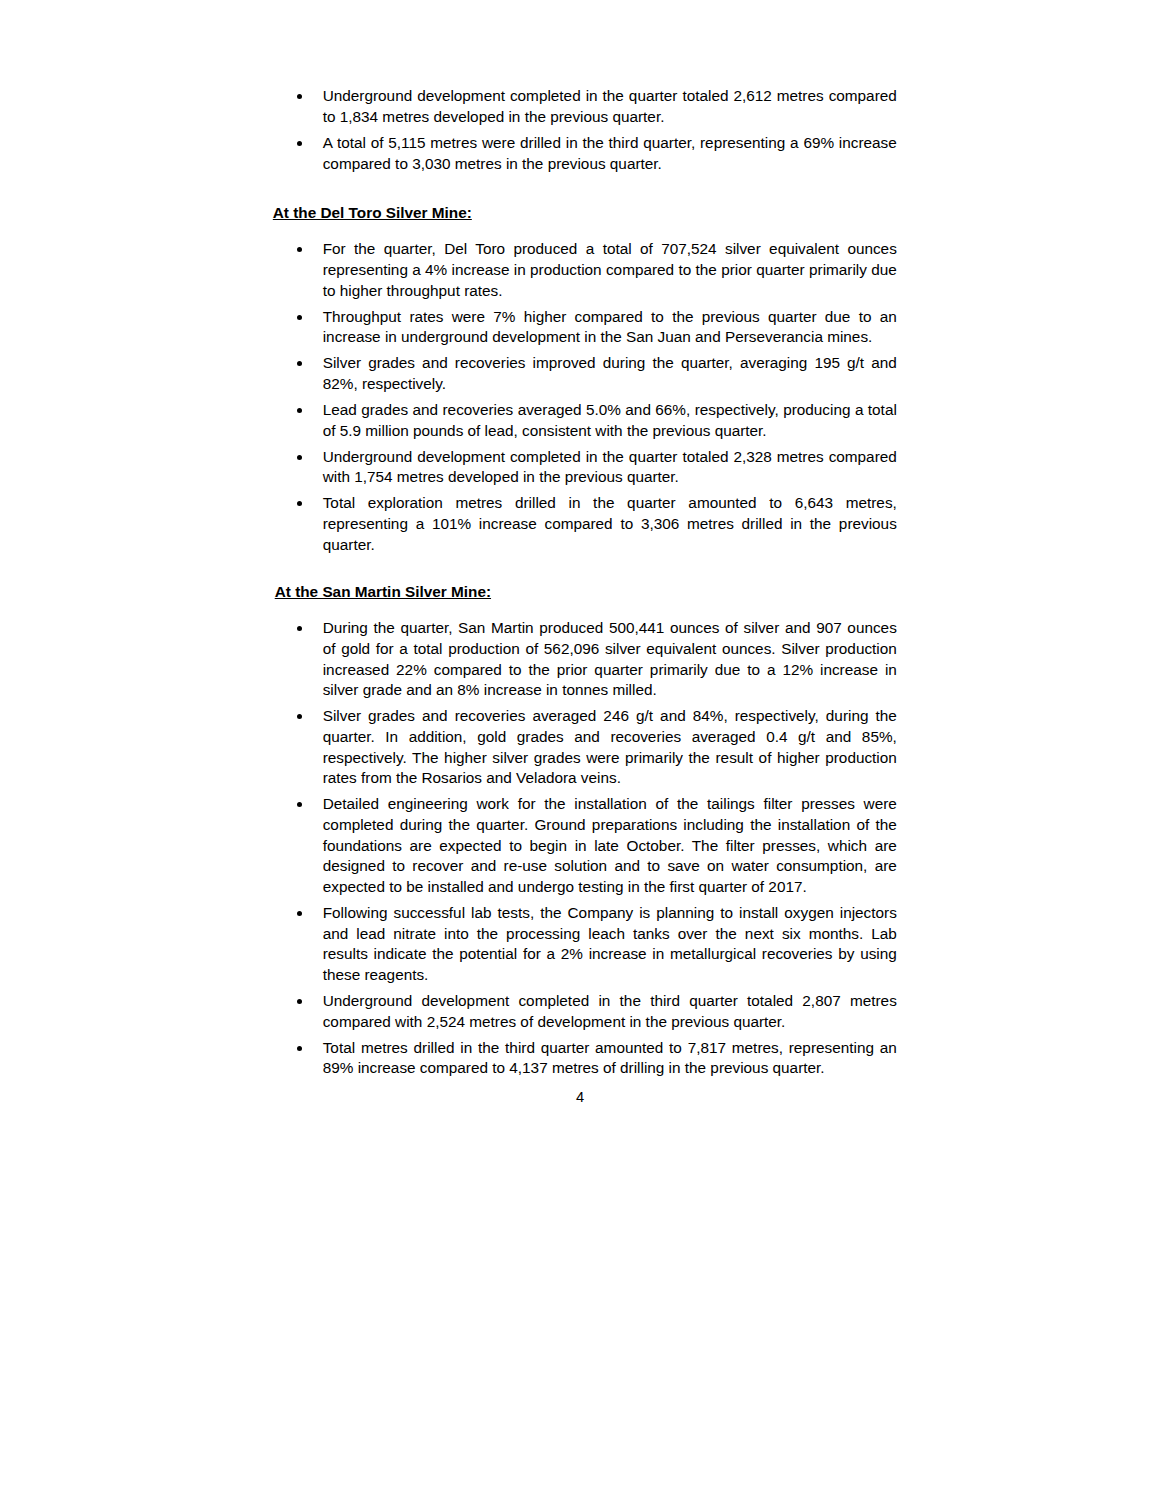Underground development completed in the quarter totaled 2,612 metres compared to 1,834 metres developed in the previous quarter.
A total of 5,115 metres were drilled in the third quarter, representing a 69% increase compared to 3,030 metres in the previous quarter.
At the Del Toro Silver Mine:
For the quarter, Del Toro produced a total of 707,524 silver equivalent ounces representing a 4% increase in production compared to the prior quarter primarily due to higher throughput rates.
Throughput rates were 7% higher compared to the previous quarter due to an increase in underground development in the San Juan and Perseverancia mines.
Silver grades and recoveries improved during the quarter, averaging 195 g/t and 82%, respectively.
Lead grades and recoveries averaged 5.0% and 66%, respectively, producing a total of 5.9 million pounds of lead, consistent with the previous quarter.
Underground development completed in the quarter totaled 2,328 metres compared with 1,754 metres developed in the previous quarter.
Total exploration metres drilled in the quarter amounted to 6,643 metres, representing a 101% increase compared to 3,306 metres drilled in the previous quarter.
At the San Martin Silver Mine:
During the quarter, San Martin produced 500,441 ounces of silver and 907 ounces of gold for a total production of 562,096 silver equivalent ounces. Silver production increased 22% compared to the prior quarter primarily due to a 12% increase in silver grade and an 8% increase in tonnes milled.
Silver grades and recoveries averaged 246 g/t and 84%, respectively, during the quarter. In addition, gold grades and recoveries averaged 0.4 g/t and 85%, respectively. The higher silver grades were primarily the result of higher production rates from the Rosarios and Veladora veins.
Detailed engineering work for the installation of the tailings filter presses were completed during the quarter. Ground preparations including the installation of the foundations are expected to begin in late October. The filter presses, which are designed to recover and re-use solution and to save on water consumption, are expected to be installed and undergo testing in the first quarter of 2017.
Following successful lab tests, the Company is planning to install oxygen injectors and lead nitrate into the processing leach tanks over the next six months. Lab results indicate the potential for a 2% increase in metallurgical recoveries by using these reagents.
Underground development completed in the third quarter totaled 2,807 metres compared with 2,524 metres of development in the previous quarter.
Total metres drilled in the third quarter amounted to 7,817 metres, representing an 89% increase compared to 4,137 metres of drilling in the previous quarter.
4